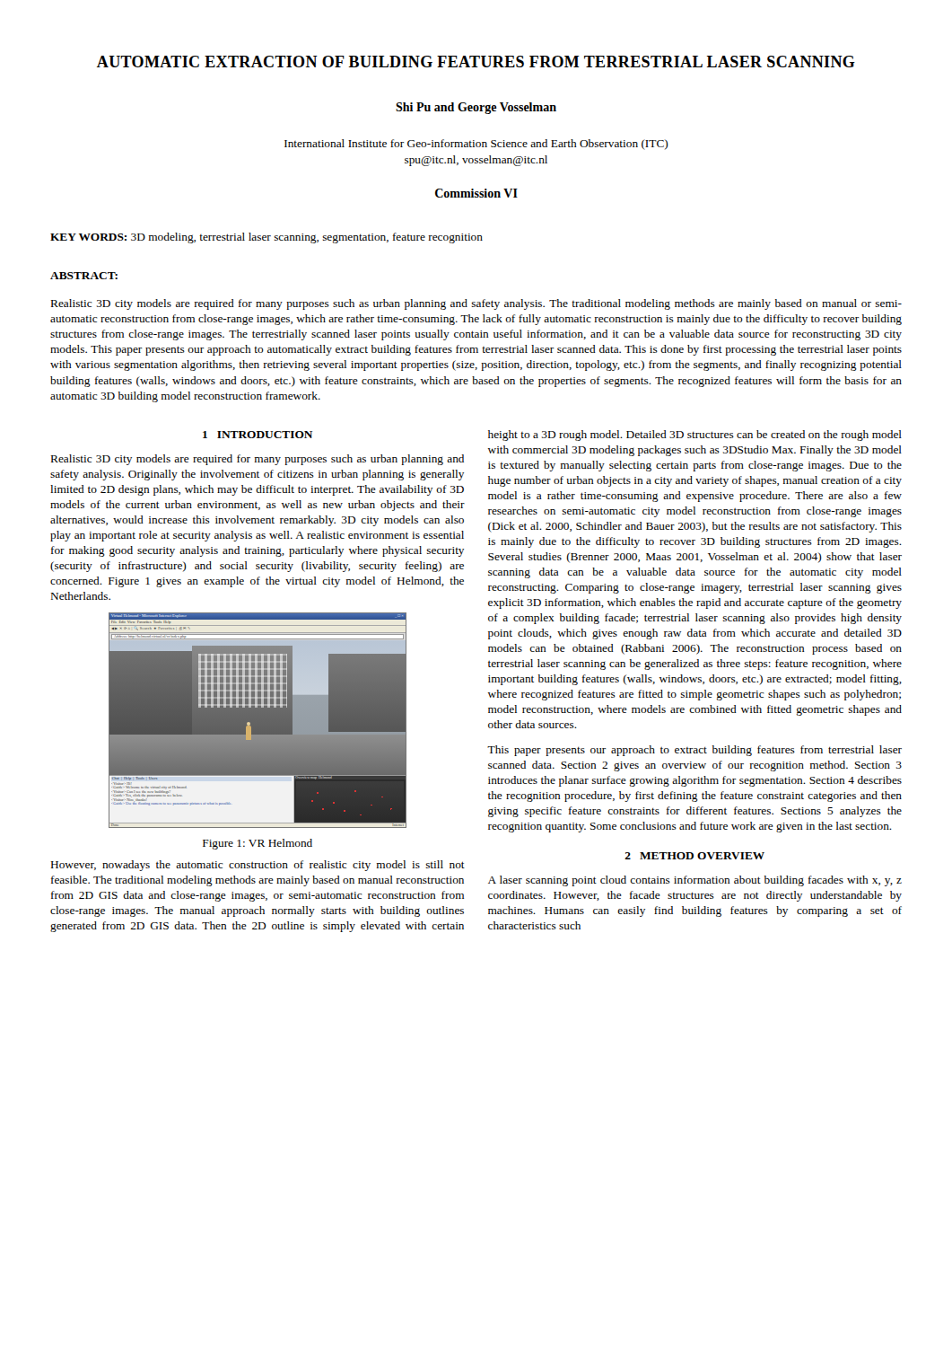Automatic Extraction of Building Features from Terrestrial Laser Scanning
Shi Pu and George Vosselman
International Institute for Geo-information Science and Earth Observation (ITC)
spu@itc.nl, vosselman@itc.nl
Commission VI
KEY WORDS: 3D modeling, terrestrial laser scanning, segmentation, feature recognition
ABSTRACT:
Realistic 3D city models are required for many purposes such as urban planning and safety analysis. The traditional modeling methods are mainly based on manual or semi-automatic reconstruction from close-range images, which are rather time-consuming. The lack of fully automatic reconstruction is mainly due to the difficulty to recover building structures from close-range images. The terrestrially scanned laser points usually contain useful information, and it can be a valuable data source for reconstructing 3D city models. This paper presents our approach to automatically extract building features from terrestrial laser scanned data. This is done by first processing the terrestrial laser points with various segmentation algorithms, then retrieving several important properties (size, position, direction, topology, etc.) from the segments, and finally recognizing potential building features (walls, windows and doors, etc.) with feature constraints, which are based on the properties of segments. The recognized features will form the basis for an automatic 3D building model reconstruction framework.
1 Introduction
Realistic 3D city models are required for many purposes such as urban planning and safety analysis. Originally the involvement of citizens in urban planning is generally limited to 2D design plans, which may be difficult to interpret. The availability of 3D models of the current urban environment, as well as new urban objects and their alternatives, would increase this involvement remarkably. 3D city models can also play an important role at security analysis as well. A realistic environment is essential for making good security analysis and training, particularly where physical security (security of infrastructure) and social security (livability, security feeling) are concerned. Figure 1 gives an example of the virtual city model of Helmond, the Netherlands.
Virtual Helmond - Microsoft Internet Explorer_ □ ×
File Edit View Favorites Tools Help
◀ ▶ ✕ ⟳ ⌂ | 🔍 Search ★ Favorites | 🖨 ✉ ✎
Address: http://helmond.virtual.nl/vr/index.php
Chat | Help | Tools | Users
<Visitor> Hi!
<Guide> Welcome to the virtual city of Helmond.
<Visitor> Can I see the new buildings?
<Guide> Yes, click the panorama to see below.
<Visitor> Nice, thanks!
<Guide> Use the floating camera to see panoramic pictures of what is possible.
Overview map Helmond
Done Internet
Figure 1: VR Helmond
However, nowadays the automatic construction of realistic city model is still not feasible. The traditional modeling methods are mainly based on manual reconstruction from 2D GIS data and close-range images, or semi-automatic reconstruction from close-range images. The manual approach normally starts with building outlines generated from 2D GIS data. Then the 2D outline is simply elevated with certain height to a 3D rough model. Detailed 3D structures can be created on the rough model with commercial 3D modeling packages such as 3DStudio Max. Finally the 3D model is textured by manually selecting certain parts from close-range images. Due to the huge number of urban objects in a city and variety of shapes, manual creation of a city model is a rather time-consuming and expensive procedure. There are also a few researches on semi-automatic city model reconstruction from close-range images (Dick et al. 2000, Schindler and Bauer 2003), but the results are not satisfactory. This is mainly due to the difficulty to recover 3D building structures from 2D images. Several studies (Brenner 2000, Maas 2001, Vosselman et al. 2004) show that laser scanning data can be a valuable data source for the automatic city model reconstructing. Comparing to close-range imagery, terrestrial laser scanning gives explicit 3D information, which enables the rapid and accurate capture of the geometry of a complex building facade; terrestrial laser scanning also provides high density point clouds, which gives enough raw data from which accurate and detailed 3D models can be obtained (Rabbani 2006). The reconstruction process based on terrestrial laser scanning can be generalized as three steps: feature recognition, where important building features (walls, windows, doors, etc.) are extracted; model fitting, where recognized features are fitted to simple geometric shapes such as polyhedron; model reconstruction, where models are combined with fitted geometric shapes and other data sources.
This paper presents our approach to extract building features from terrestrial laser scanned data. Section 2 gives an overview of our recognition method. Section 3 introduces the planar surface growing algorithm for segmentation. Section 4 describes the recognition procedure, by first defining the feature constraint categories and then giving specific feature constraints for different features. Sections 5 analyzes the recognition quantity. Some conclusions and future work are given in the last section.
2 Method Overview
A laser scanning point cloud contains information about building facades with x, y, z coordinates. However, the facade structures are not directly understandable by machines. Humans can easily find building features by comparing a set of characteristics such